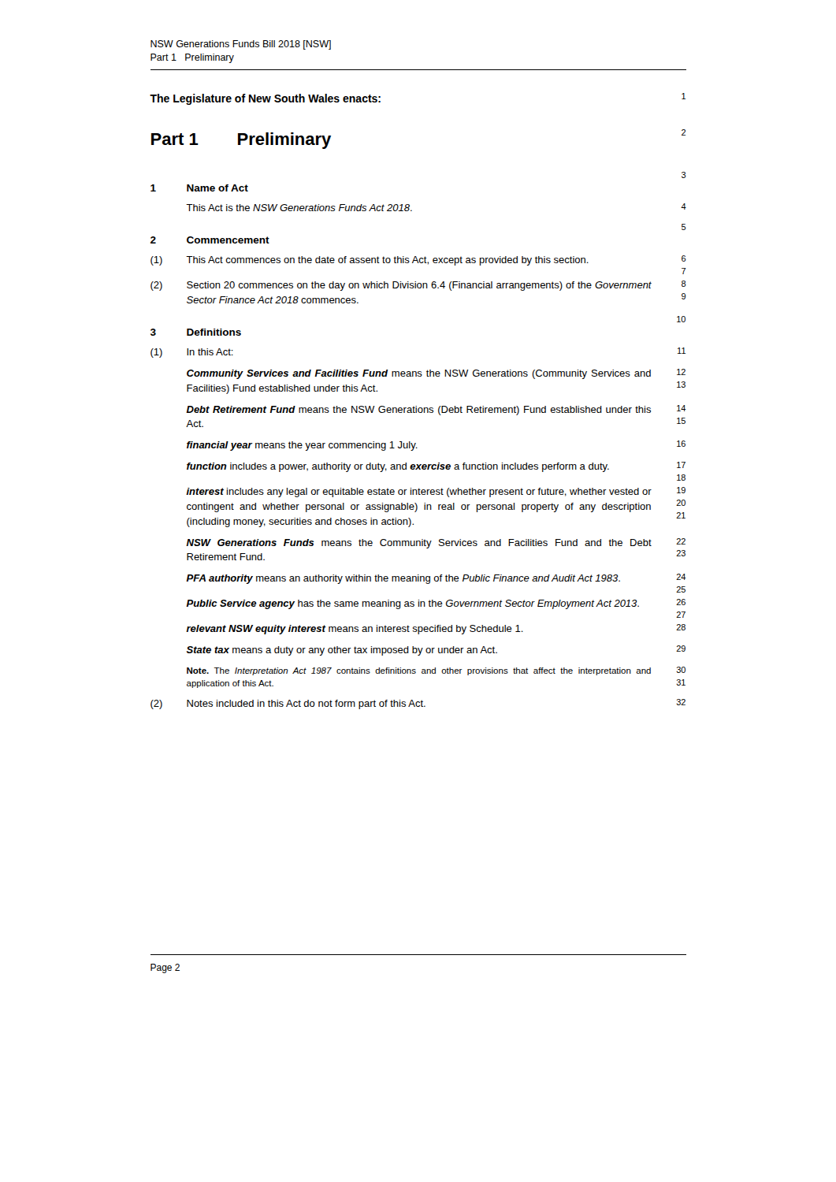NSW Generations Funds Bill 2018 [NSW]
Part 1 Preliminary
The Legislature of New South Wales enacts:
1
Part 1
Preliminary
2
1
Name of Act
3
This Act is the NSW Generations Funds Act 2018.
4
2
Commencement
5
(1)
This Act commences on the date of assent to this Act, except as provided by this section.
6 7
(2)
Section 20 commences on the day on which Division 6.4 (Financial arrangements) of the Government Sector Finance Act 2018 commences.
8 9
3
Definitions
10
(1)
In this Act:
11
Community Services and Facilities Fund means the NSW Generations (Community Services and Facilities) Fund established under this Act.
12 13
Debt Retirement Fund means the NSW Generations (Debt Retirement) Fund established under this Act.
14 15
financial year means the year commencing 1 July.
16
function includes a power, authority or duty, and exercise a function includes perform a duty.
17 18
interest includes any legal or equitable estate or interest (whether present or future, whether vested or contingent and whether personal or assignable) in real or personal property of any description (including money, securities and choses in action).
19 20 21
NSW Generations Funds means the Community Services and Facilities Fund and the Debt Retirement Fund.
22 23
PFA authority means an authority within the meaning of the Public Finance and Audit Act 1983.
24 25
Public Service agency has the same meaning as in the Government Sector Employment Act 2013.
26 27
relevant NSW equity interest means an interest specified by Schedule 1.
28
State tax means a duty or any other tax imposed by or under an Act.
29
Note. The Interpretation Act 1987 contains definitions and other provisions that affect the interpretation and application of this Act.
30 31
(2)
Notes included in this Act do not form part of this Act.
32
Page 2